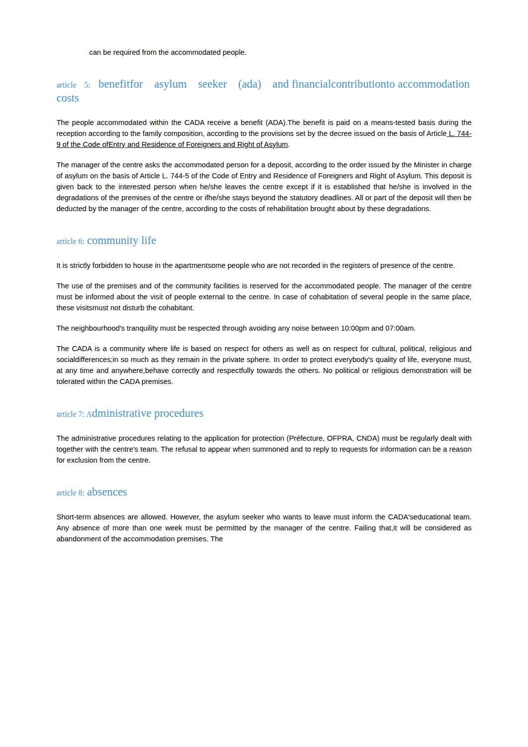can be required from the accommodated people.
article 5: benefitfor asylum seeker (ada) and financialcontributionto accommodation costs
The people accommodated within the CADA receive a benefit (ADA).The benefit is paid on a means-tested basis during the reception according to the family composition, according to the provisions set by the decree issued on the basis of Article L. 744-9 of the Code ofEntry and Residence of Foreigners and Right of Asylum.
The manager of the centre asks the accommodated person for a deposit, according to the order issued by the Minister in charge of asylum on the basis of Article L. 744-5 of the Code of Entry and Residence of Foreigners and Right of Asylum. This deposit is given back to the interested person when he/she leaves the centre except if it is established that he/she is involved in the degradations of the premises of the centre or ifhe/she stays beyond the statutory deadlines. All or part of the deposit will then be deducted by the manager of the centre, according to the costs of rehabilitation brought about by these degradations.
article 6: community life
It is strictly forbidden to house in the apartmentsome people who are not recorded in the registers of presence of the centre.
The use of the premises and of the community facilities is reserved for the accommodated people. The manager of the centre must be informed about the visit of people external to the centre. In case of cohabitation of several people in the same place, these visitsmust not disturb the cohabitant.
The neighbourhood's tranquility must be respected through avoiding any noise between 10:00pm and 07:00am.
The CADA is a community where life is based on respect for others as well as on respect for cultural, political, religious and socialdifferences;in so much as they remain in the private sphere. In order to protect everybody's quality of life, everyone must, at any time and anywhere,behave correctly and respectfully towards the others. No political or religious demonstration will be tolerated within the CADA premises.
article 7: A dministrative procedures
The administrative procedures relating to the application for protection (Préfecture, OFPRA, CNDA) must be regularly dealt with together with the centre's team. The refusal to appear when summoned and to reply to requests for information can be a reason for exclusion from the centre.
article 8: absences
Short-term absences are allowed. However, the asylum seeker who wants to leave must inform the CADA'seducational team. Any absence of more than one week must be permitted by the manager of the centre. Failing that,it will be considered as abandonment of the accommodation premises. The